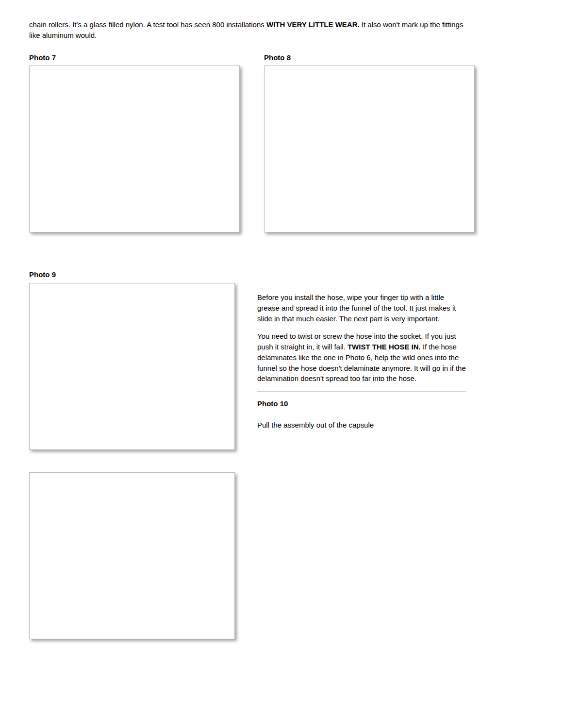chain rollers. It's a glass filled nylon. A test tool has seen 800 installations WITH VERY LITTLE WEAR. It also won't mark up the fittings like aluminum would.
Photo 7
Photo 8
Photo 9
Before you install the hose, wipe your finger tip with a little grease and spread it into the funnel of the tool. It just makes it slide in that much easier. The next part is very important.
You need to twist or screw the hose into the socket. If you just push it straight in, it will fail. TWIST THE HOSE IN. If the hose delaminates like the one in Photo 6, help the wild ones into the funnel so the hose doesn't delaminate anymore. It will go in if the delamination doesn't spread too far into the hose.
Photo 10
Pull the assembly out of the capsule